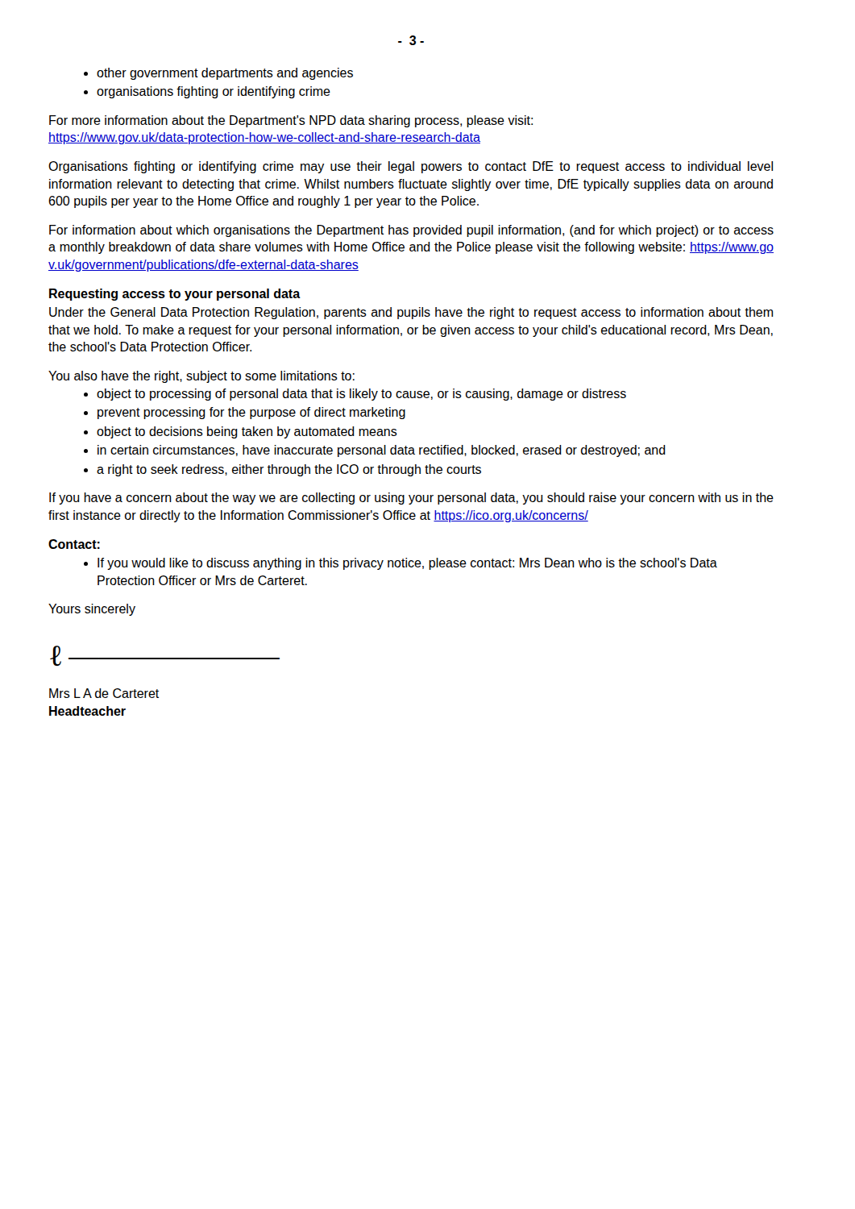- 3 -
other government departments and agencies
organisations fighting or identifying crime
For more information about the Department's NPD data sharing process, please visit:
https://www.gov.uk/data-protection-how-we-collect-and-share-research-data
Organisations fighting or identifying crime may use their legal powers to contact DfE to request access to individual level information relevant to detecting that crime. Whilst numbers fluctuate slightly over time, DfE typically supplies data on around 600 pupils per year to the Home Office and roughly 1 per year to the Police.
For information about which organisations the Department has provided pupil information, (and for which project) or to access a monthly breakdown of data share volumes with Home Office and the Police please visit the following website: https://www.gov.uk/government/publications/dfe-external-data-shares
Requesting access to your personal data
Under the General Data Protection Regulation, parents and pupils have the right to request access to information about them that we hold. To make a request for your personal information, or be given access to your child's educational record, Mrs Dean, the school's Data Protection Officer.
You also have the right, subject to some limitations to:
object to processing of personal data that is likely to cause, or is causing, damage or distress
prevent processing for the purpose of direct marketing
object to decisions being taken by automated means
in certain circumstances, have inaccurate personal data rectified, blocked, erased or destroyed; and
a right to seek redress, either through the ICO or through the courts
If you have a concern about the way we are collecting or using your personal data, you should raise your concern with us in the first instance or directly to the Information Commissioner's Office at https://ico.org.uk/concerns/
Contact:
If you would like to discuss anything in this privacy notice, please contact: Mrs Dean who is the school's Data Protection Officer or Mrs de Carteret.
Yours sincerely
ℓ ———————
Mrs L A de Carteret
Headteacher